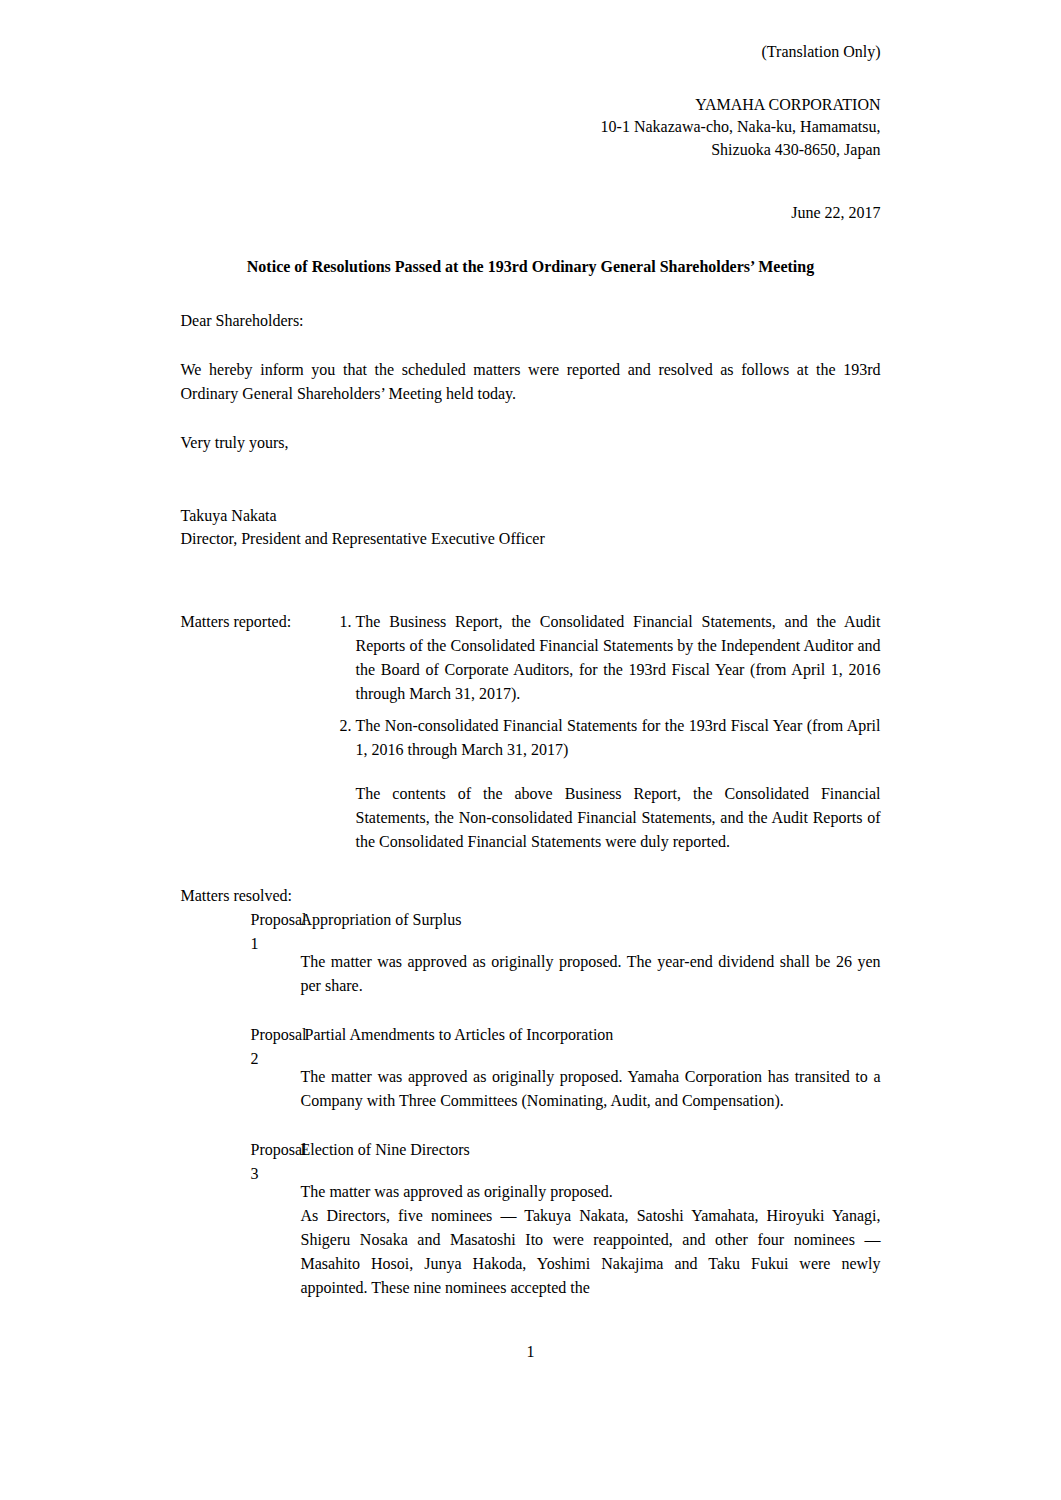(Translation Only)
YAMAHA CORPORATION
10-1 Nakazawa-cho, Naka-ku, Hamamatsu,
Shizuoka 430-8650, Japan
June 22, 2017
Notice of Resolutions Passed at the 193rd Ordinary General Shareholders’ Meeting
Dear Shareholders:
We hereby inform you that the scheduled matters were reported and resolved as follows at the 193rd Ordinary General Shareholders’ Meeting held today.
Very truly yours,
Takuya Nakata
Director, President and Representative Executive Officer
Matters reported:
The Business Report, the Consolidated Financial Statements, and the Audit Reports of the Consolidated Financial Statements by the Independent Auditor and the Board of Corporate Auditors, for the 193rd Fiscal Year (from April 1, 2016 through March 31, 2017).
The Non-consolidated Financial Statements for the 193rd Fiscal Year (from April 1, 2016 through March 31, 2017)
The contents of the above Business Report, the Consolidated Financial Statements, the Non-consolidated Financial Statements, and the Audit Reports of the Consolidated Financial Statements were duly reported.
Matters resolved:
Proposal 1
Appropriation of Surplus
The matter was approved as originally proposed. The year-end dividend shall be 26 yen per share.
Proposal 2
Partial Amendments to Articles of Incorporation
The matter was approved as originally proposed. Yamaha Corporation has transited to a Company with Three Committees (Nominating, Audit, and Compensation).
Proposal 3
Election of Nine Directors
The matter was approved as originally proposed.
As Directors, five nominees — Takuya Nakata, Satoshi Yamahata, Hiroyuki Yanagi, Shigeru Nosaka and Masatoshi Ito were reappointed, and other four nominees — Masahito Hosoi, Junya Hakoda, Yoshimi Nakajima and Taku Fukui were newly appointed. These nine nominees accepted the
1